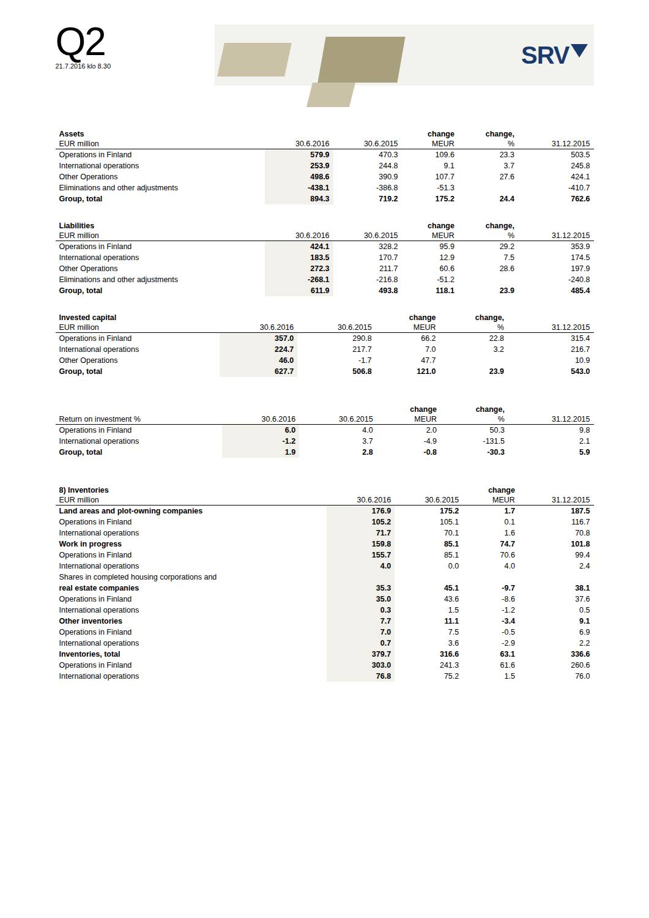SRV
Q2
21.7.2016 klo 8.30
| Assets | | | change | change, | |
| --- | --- | --- | --- | --- | --- |
| EUR million | 30.6.2016 | 30.6.2015 | MEUR | % | 31.12.2015 |
| Operations in Finland | 579.9 | 470.3 | 109.6 | 23.3 | 503.5 |
| International operations | 253.9 | 244.8 | 9.1 | 3.7 | 245.8 |
| Other Operations | 498.6 | 390.9 | 107.7 | 27.6 | 424.1 |
| Eliminations and other adjustments | -438.1 | -386.8 | -51.3 | | -410.7 |
| Group, total | 894.3 | 719.2 | 175.2 | 24.4 | 762.6 |
| Liabilities | | | change | change, | |
| --- | --- | --- | --- | --- | --- |
| EUR million | 30.6.2016 | 30.6.2015 | MEUR | % | 31.12.2015 |
| Operations in Finland | 424.1 | 328.2 | 95.9 | 29.2 | 353.9 |
| International operations | 183.5 | 170.7 | 12.9 | 7.5 | 174.5 |
| Other Operations | 272.3 | 211.7 | 60.6 | 28.6 | 197.9 |
| Eliminations and other adjustments | -268.1 | -216.8 | -51.2 | | -240.8 |
| Group, total | 611.9 | 493.8 | 118.1 | 23.9 | 485.4 |
| Invested capital | | | change | change, | |
| --- | --- | --- | --- | --- | --- |
| EUR million | 30.6.2016 | 30.6.2015 | MEUR | % | 31.12.2015 |
| Operations in Finland | 357.0 | 290.8 | 66.2 | 22.8 | 315.4 |
| International operations | 224.7 | 217.7 | 7.0 | 3.2 | 216.7 |
| Other Operations | 46.0 | -1.7 | 47.7 | | 10.9 |
| Group, total | 627.7 | 506.8 | 121.0 | 23.9 | 543.0 |
| | | | change | change, | |
| --- | --- | --- | --- | --- | --- |
| Return on investment % | 30.6.2016 | 30.6.2015 | MEUR | % | 31.12.2015 |
| Operations in Finland | 6.0 | 4.0 | 2.0 | 50.3 | 9.8 |
| International operations | -1.2 | 3.7 | -4.9 | -131.5 | 2.1 |
| Group, total | 1.9 | 2.8 | -0.8 | -30.3 | 5.9 |
| 8) Inventories | | | change | |
| --- | --- | --- | --- | --- |
| EUR million | 30.6.2016 | 30.6.2015 | MEUR | 31.12.2015 |
| Land areas and plot-owning companies | 176.9 | 175.2 | 1.7 | 187.5 |
| Operations in Finland | 105.2 | 105.1 | 0.1 | 116.7 |
| International operations | 71.7 | 70.1 | 1.6 | 70.8 |
| Work in progress | 159.8 | 85.1 | 74.7 | 101.8 |
| Operations in Finland | 155.7 | 85.1 | 70.6 | 99.4 |
| International operations | 4.0 | 0.0 | 4.0 | 2.4 |
| Shares in completed housing corporations and | | | | |
| real estate companies | 35.3 | 45.1 | -9.7 | 38.1 |
| Operations in Finland | 35.0 | 43.6 | -8.6 | 37.6 |
| International operations | 0.3 | 1.5 | -1.2 | 0.5 |
| Other inventories | 7.7 | 11.1 | -3.4 | 9.1 |
| Operations in Finland | 7.0 | 7.5 | -0.5 | 6.9 |
| International operations | 0.7 | 3.6 | -2.9 | 2.2 |
| Inventories, total | 379.7 | 316.6 | 63.1 | 336.6 |
| Operations in Finland | 303.0 | 241.3 | 61.6 | 260.6 |
| International operations | 76.8 | 75.2 | 1.5 | 76.0 |